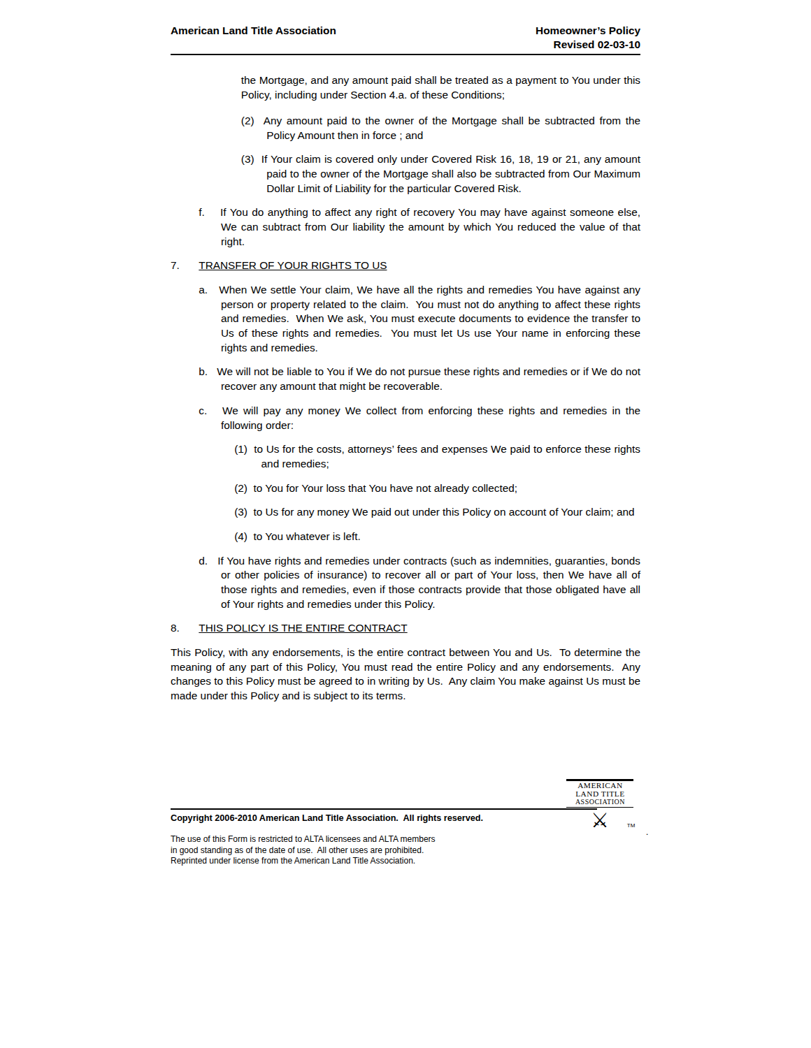American Land Title Association
Homeowner’s Policy
Revised 02-03-10
the Mortgage, and any amount paid shall be treated as a payment to You under this Policy, including under Section 4.a. of these Conditions;
(2) Any amount paid to the owner of the Mortgage shall be subtracted from the Policy Amount then in force ; and
(3) If Your claim is covered only under Covered Risk 16, 18, 19 or 21, any amount paid to the owner of the Mortgage shall also be subtracted from Our Maximum Dollar Limit of Liability for the particular Covered Risk.
f. If You do anything to affect any right of recovery You may have against someone else, We can subtract from Our liability the amount by which You reduced the value of that right.
7. TRANSFER OF YOUR RIGHTS TO US
a. When We settle Your claim, We have all the rights and remedies You have against any person or property related to the claim. You must not do anything to affect these rights and remedies. When We ask, You must execute documents to evidence the transfer to Us of these rights and remedies. You must let Us use Your name in enforcing these rights and remedies.
b. We will not be liable to You if We do not pursue these rights and remedies or if We do not recover any amount that might be recoverable.
c. We will pay any money We collect from enforcing these rights and remedies in the following order:
(1) to Us for the costs, attorneys’ fees and expenses We paid to enforce these rights and remedies;
(2) to You for Your loss that You have not already collected;
(3) to Us for any money We paid out under this Policy on account of Your claim; and
(4) to You whatever is left.
d. If You have rights and remedies under contracts (such as indemnities, guaranties, bonds or other policies of insurance) to recover all or part of Your loss, then We have all of those rights and remedies, even if those contracts provide that those obligated have all of Your rights and remedies under this Policy.
8. THIS POLICY IS THE ENTIRE CONTRACT
This Policy, with any endorsements, is the entire contract between You and Us. To determine the meaning of any part of this Policy, You must read the entire Policy and any endorsements. Any changes to this Policy must be agreed to in writing by Us. Any claim You make against Us must be made under this Policy and is subject to its terms.
AMERICAN LAND TITLE ASSOCIATION
⚔TM
.
Copyright 2006-2010 American Land Title Association. All rights reserved.
The use of this Form is restricted to ALTA licensees and ALTA members
in good standing as of the date of use. All other uses are prohibited.
Reprinted under license from the American Land Title Association.